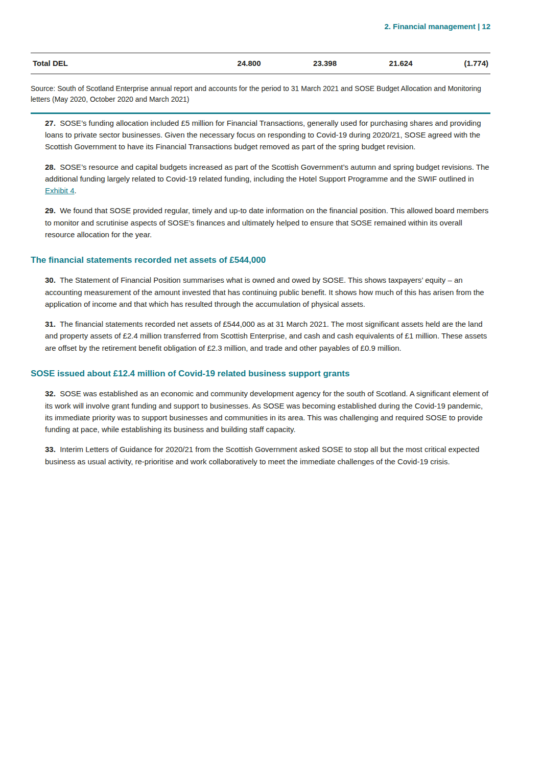2. Financial management | 12
| Total DEL | 24.800 | 23.398 | 21.624 | (1.774) |
Source: South of Scotland Enterprise annual report and accounts for the period to 31 March 2021 and SOSE Budget Allocation and Monitoring letters (May 2020, October 2020 and March 2021)
27. SOSE’s funding allocation included £5 million for Financial Transactions, generally used for purchasing shares and providing loans to private sector businesses. Given the necessary focus on responding to Covid-19 during 2020/21, SOSE agreed with the Scottish Government to have its Financial Transactions budget removed as part of the spring budget revision.
28. SOSE’s resource and capital budgets increased as part of the Scottish Government’s autumn and spring budget revisions. The additional funding largely related to Covid-19 related funding, including the Hotel Support Programme and the SWIF outlined in Exhibit 4.
29. We found that SOSE provided regular, timely and up-to date information on the financial position. This allowed board members to monitor and scrutinise aspects of SOSE’s finances and ultimately helped to ensure that SOSE remained within its overall resource allocation for the year.
The financial statements recorded net assets of £544,000
30. The Statement of Financial Position summarises what is owned and owed by SOSE. This shows taxpayers’ equity – an accounting measurement of the amount invested that has continuing public benefit. It shows how much of this has arisen from the application of income and that which has resulted through the accumulation of physical assets.
31. The financial statements recorded net assets of £544,000 as at 31 March 2021. The most significant assets held are the land and property assets of £2.4 million transferred from Scottish Enterprise, and cash and cash equivalents of £1 million. These assets are offset by the retirement benefit obligation of £2.3 million, and trade and other payables of £0.9 million.
SOSE issued about £12.4 million of Covid-19 related business support grants
32. SOSE was established as an economic and community development agency for the south of Scotland. A significant element of its work will involve grant funding and support to businesses. As SOSE was becoming established during the Covid-19 pandemic, its immediate priority was to support businesses and communities in its area. This was challenging and required SOSE to provide funding at pace, while establishing its business and building staff capacity.
33. Interim Letters of Guidance for 2020/21 from the Scottish Government asked SOSE to stop all but the most critical expected business as usual activity, re-prioritise and work collaboratively to meet the immediate challenges of the Covid-19 crisis.